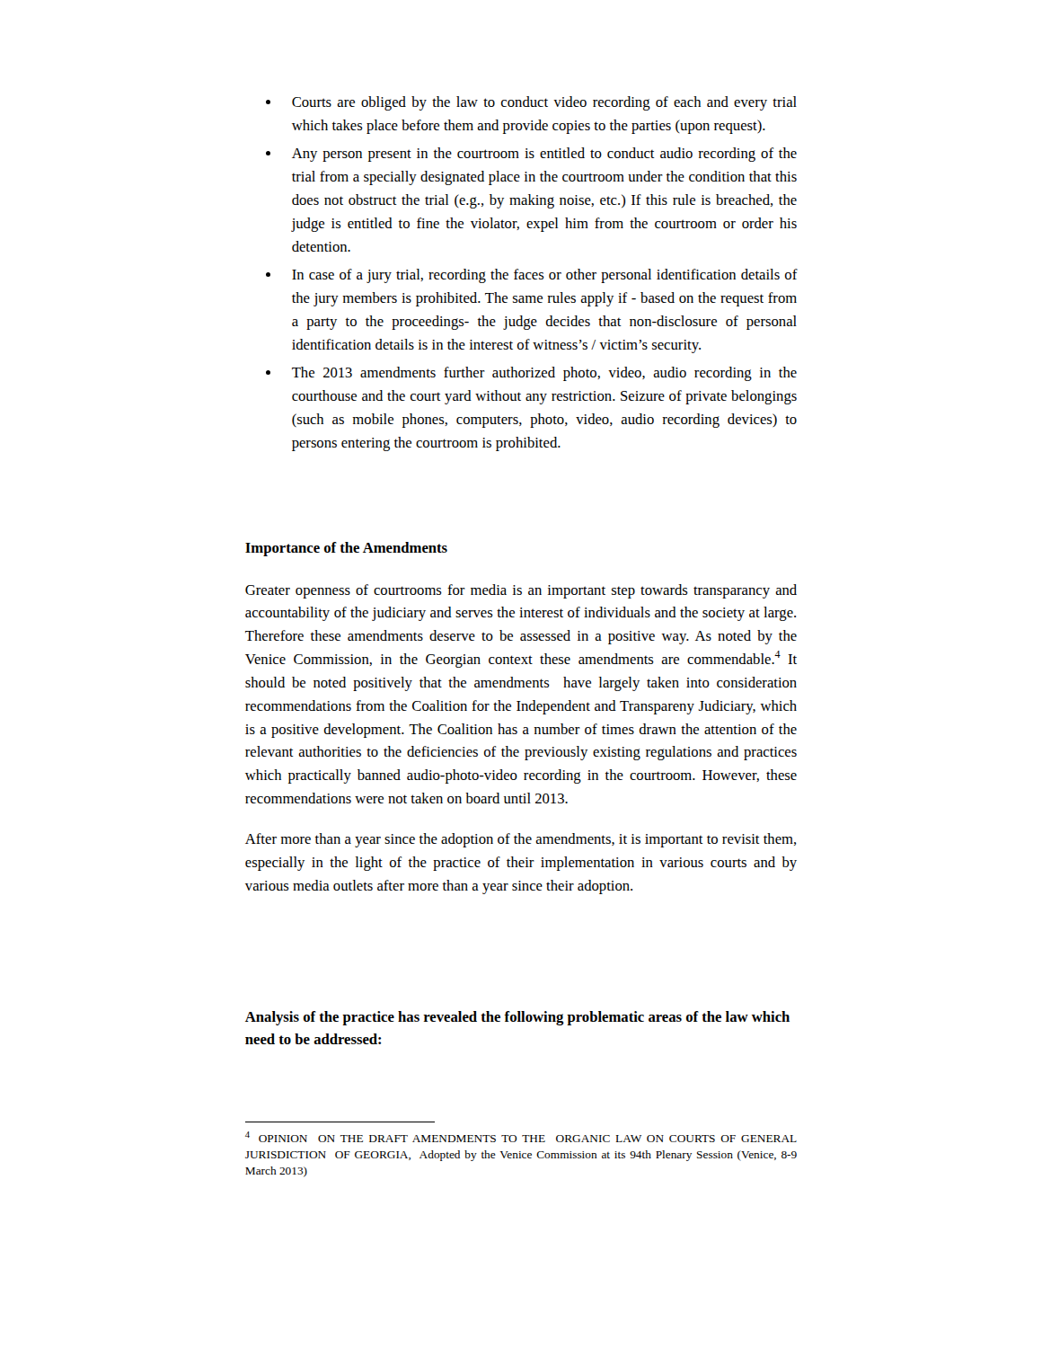Courts are obliged by the law to conduct video recording of each and every trial which takes place before them and provide copies to the parties (upon request).
Any person present in the courtroom is entitled to conduct audio recording of the trial from a specially designated place in the courtroom under the condition that this does not obstruct the trial (e.g., by making noise, etc.) If this rule is breached, the judge is entitled to fine the violator, expel him from the courtroom or order his detention.
In case of a jury trial, recording the faces or other personal identification details of the jury members is prohibited. The same rules apply if - based on the request from a party to the proceedings- the judge decides that non-disclosure of personal identification details is in the interest of witness’s / victim’s security.
The 2013 amendments further authorized photo, video, audio recording in the courthouse and the court yard without any restriction. Seizure of private belongings (such as mobile phones, computers, photo, video, audio recording devices) to persons entering the courtroom is prohibited.
Importance of the Amendments
Greater openness of courtrooms for media is an important step towards transparancy and accountability of the judiciary and serves the interest of individuals and the society at large. Therefore these amendments deserve to be assessed in a positive way. As noted by the Venice Commission, in the Georgian context these amendments are commendable.4 It should be noted positively that the amendments have largely taken into consideration recommendations from the Coalition for the Independent and Transpareny Judiciary, which is a positive development. The Coalition has a number of times drawn the attention of the relevant authorities to the deficiencies of the previously existing regulations and practices which practically banned audio-photo-video recording in the courtroom. However, these recommendations were not taken on board until 2013.
After more than a year since the adoption of the amendments, it is important to revisit them, especially in the light of the practice of their implementation in various courts and by various media outlets after more than a year since their adoption.
Analysis of the practice has revealed the following problematic areas of the law which need to be addressed:
4 OPINION ON THE DRAFT AMENDMENTS TO THE ORGANIC LAW ON COURTS OF GENERAL JURISDICTION OF GEORGIA, Adopted by the Venice Commission at its 94th Plenary Session (Venice, 8-9 March 2013)